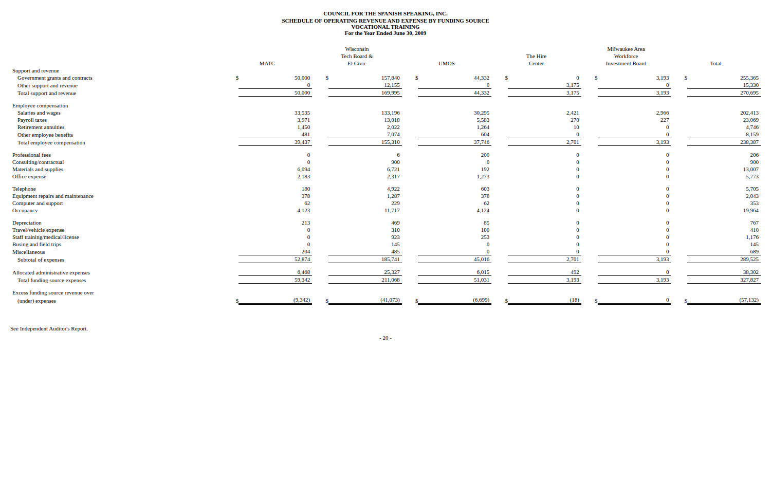COUNCIL FOR THE SPANISH SPEAKING, INC.
SCHEDULE OF OPERATING REVENUE AND EXPENSE BY FUNDING SOURCE
VOCATIONAL TRAINING
For the Year Ended June 30, 2009
| | | Wisconsin | | | Milwaukee Area | |
| --- | --- | --- | --- | --- | --- | --- |
| | | Tech Board & | | The Hire | Workforce | |
| | MATC | El Civic | UMOS | Center | Investment Board | Total |
| Support and revenue | |
| Government grants and contracts | $ | 50,000 | $ | 157,840 | $ | 44,332 | $ | 0 | $ | 3,193 | $ | 255,365 |
| Other support and revenue | | 0 | | 12,155 | | 0 | | 3,175 | | 0 | | 15,330 |
| Total support and revenue | | 50,000 | | 169,995 | | 44,332 | | 3,175 | | 3,193 | | 270,695 |
| Employee compensation | |
| Salaries and wages | | 33,535 | | 133,196 | | 30,295 | | 2,421 | | 2,966 | | 202,413 |
| Payroll taxes | | 3,971 | | 13,018 | | 5,583 | | 270 | | 227 | | 23,069 |
| Retirement annuities | | 1,450 | | 2,022 | | 1,264 | | 10 | | 0 | | 4,746 |
| Other employee benefits | | 481 | | 7,074 | | 604 | | 0 | | 0 | | 8,159 |
| Total employee compensation | | 39,437 | | 155,310 | | 37,746 | | 2,701 | | 3,193 | | 238,387 |
| Professional fees | | 0 | | 6 | | 200 | | 0 | | 0 | | 206 |
| Consulting/contractual | | 0 | | 900 | | 0 | | 0 | | 0 | | 900 |
| Materials and supplies | | 6,094 | | 6,721 | | 192 | | 0 | | 0 | | 13,007 |
| Office expense | | 2,183 | | 2,317 | | 1,273 | | 0 | | 0 | | 5,773 |
| Telephone | | 180 | | 4,922 | | 603 | | 0 | | 0 | | 5,705 |
| Equipment repairs and maintenance | | 378 | | 1,287 | | 378 | | 0 | | 0 | | 2,043 |
| Computer and support | | 62 | | 229 | | 62 | | 0 | | 0 | | 353 |
| Occupancy | | 4,123 | | 11,717 | | 4,124 | | 0 | | 0 | | 19,964 |
| Depreciation | | 213 | | 469 | | 85 | | 0 | | 0 | | 767 |
| Travel/vehicle expense | | 0 | | 310 | | 100 | | 0 | | 0 | | 410 |
| Staff training/medical/license | | 0 | | 923 | | 253 | | 0 | | 0 | | 1,176 |
| Busing and field trips | | 0 | | 145 | | 0 | | 0 | | 0 | | 145 |
| Miscellaneous | | 204 | | 485 | | 0 | | 0 | | 0 | | 689 |
| Subtotal of expenses | | 52,874 | | 185,741 | | 45,016 | | 2,701 | | 3,193 | | 289,525 |
| Allocated administrative expenses | | 6,468 | | 25,327 | | 6,015 | | 492 | | 0 | | 38,302 |
| Total funding source expenses | | 59,342 | | 211,068 | | 51,031 | | 3,193 | | 3,193 | | 327,827 |
| Excess funding source revenue over | |
| (under) expenses | $ | (9,342) | $ | (41,073) | $ | (6,699) | $ | (18) | $ | 0 | $ | (57,132) |
See Independent Auditor's Report.
- 20 -